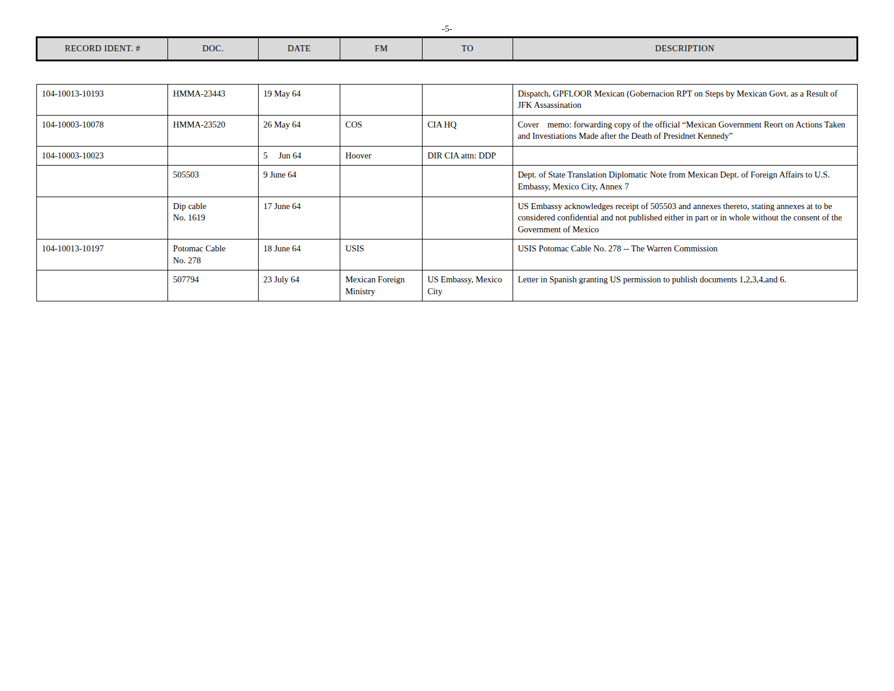-5-
| RECORD IDENT. # | DOC. | DATE | FM | TO | DESCRIPTION |
| --- | --- | --- | --- | --- | --- |
| 104-10013-10193 | HMMA-23443 | 19 May 64 | | | Dispatch, GPFLOOR Mexican (Gobernacion RPT on Steps by Mexican Govt. as a Result of JFK Assassination |
| 104-10003-10078 | HMMA-23520 | 26 May 64 | COS | CIA HQ | Cover memo: forwarding copy of the official “Mexican Government Reort on Actions Taken and Investiations Made after the Death of Presidnet Kennedy” |
| 104-10003-10023 | | 5 Jun 64 | Hoover | DIR CIA attn: DDP | |
| | 505503 | 9 June 64 | | | Dept. of State Translation Diplomatic Note from Mexican Dept. of Foreign Affairs to U.S. Embassy, Mexico City, Annex 7 |
| | Dip cable No. 1619 | 17 June 64 | | | US Embassy acknowledges receipt of 505503 and annexes thereto, stating annexes at to be considered confidential and not published either in part or in whole without the consent of the Government of Mexico |
| 104-10013-10197 | Potomac Cable No. 278 | 18 June 64 | USIS | | USIS Potomac Cable No. 278 -- The Warren Commission |
| | 507794 | 23 July 64 | Mexican Foreign Ministry | US Embassy, Mexico City | Letter in Spanish granting US permission to publish documents 1,2,3,4,and 6. |